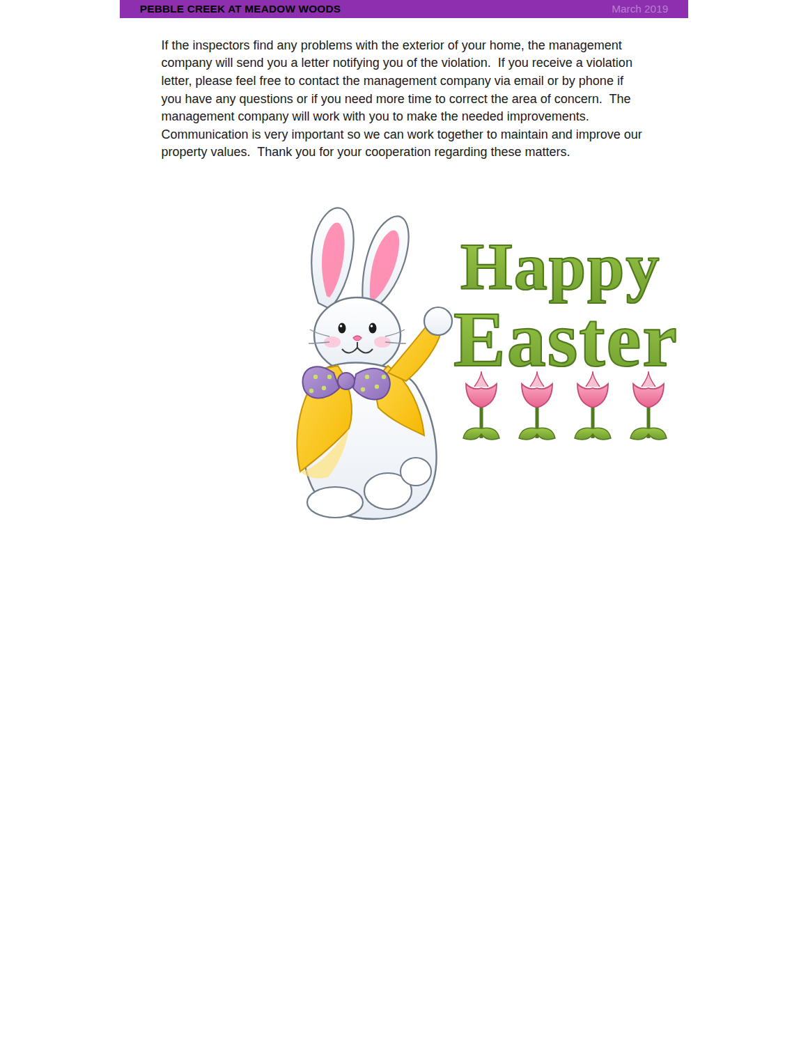PEBBLE CREEK AT MEADOW WOODS March 2019
If the inspectors find any problems with the exterior of your home, the management company will send you a letter notifying you of the violation. If you receive a violation letter, please feel free to contact the management company via email or by phone if you have any questions or if you need more time to correct the area of concern. The management company will work with you to make the needed improvements. Communication is very important so we can work together to maintain and improve our property values. Thank you for your cooperation regarding these matters.
Happy Easter